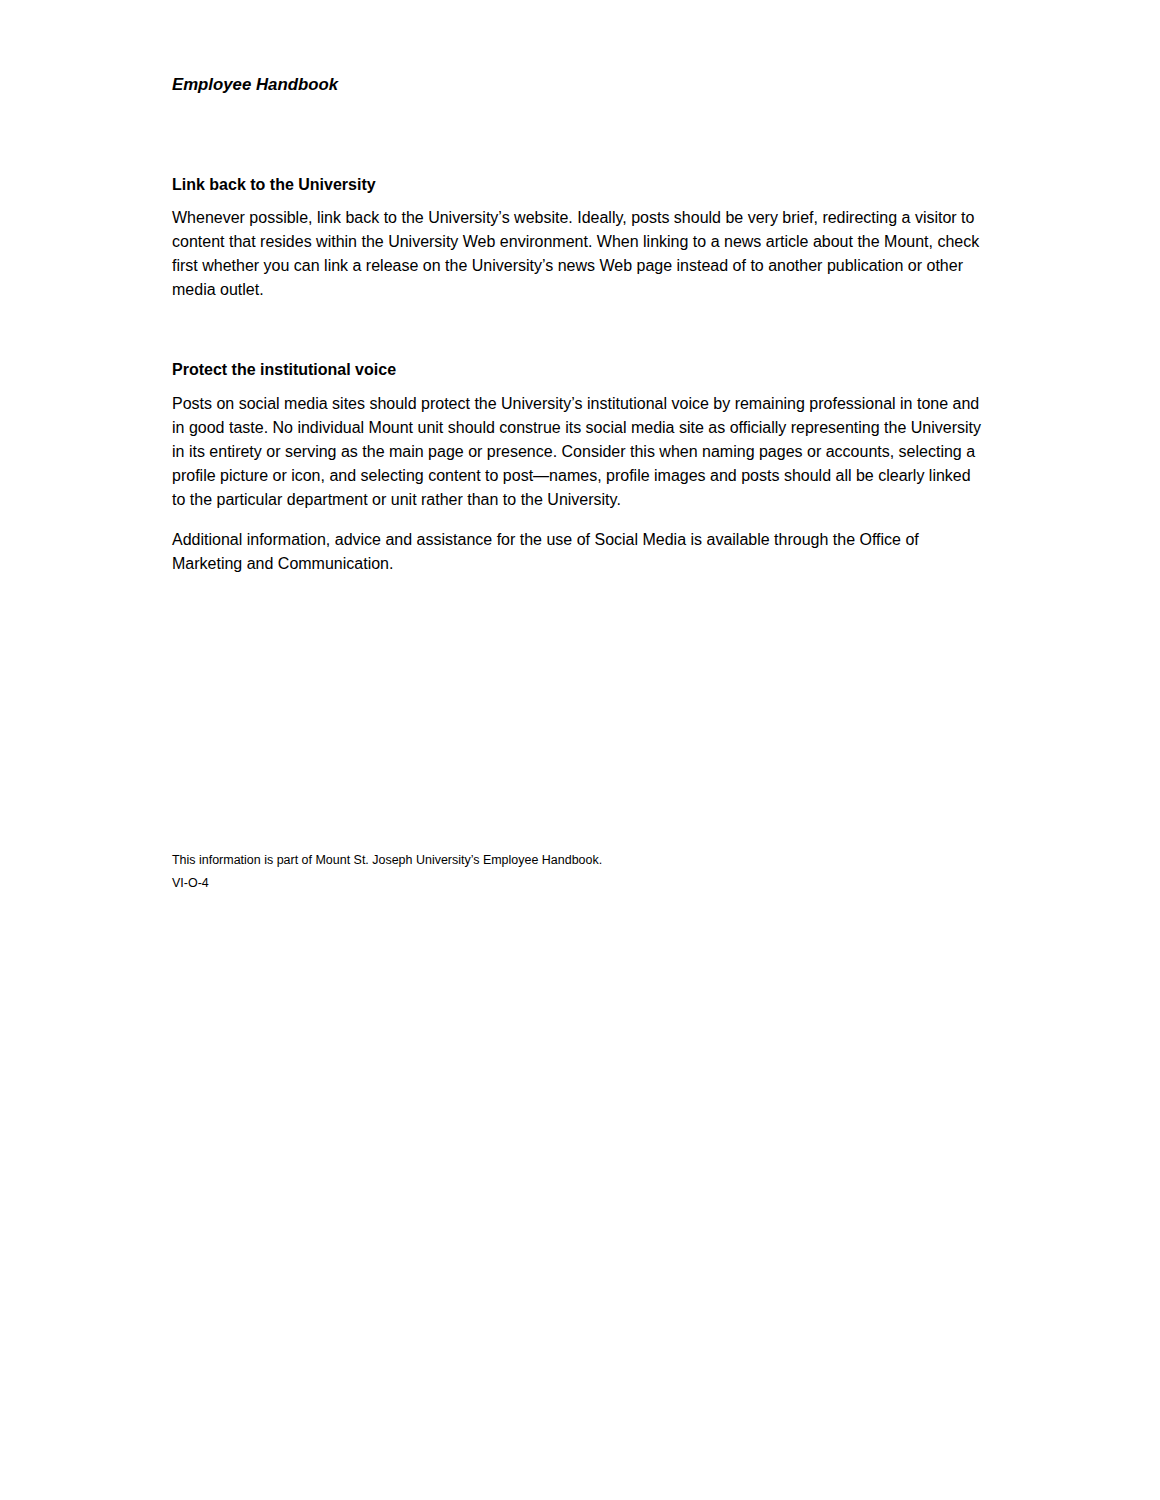Employee Handbook
Link back to the University
Whenever possible, link back to the University’s website. Ideally, posts should be very brief, redirecting a visitor to content that resides within the University Web environment. When linking to a news article about the Mount, check first whether you can link a release on the University’s news Web page instead of to another publication or other media outlet.
Protect the institutional voice
Posts on social media sites should protect the University’s institutional voice by remaining professional in tone and in good taste. No individual Mount unit should construe its social media site as officially representing the University in its entirety or serving as the main page or presence. Consider this when naming pages or accounts, selecting a profile picture or icon, and selecting content to post—names, profile images and posts should all be clearly linked to the particular department or unit rather than to the University.
Additional information, advice and assistance for the use of Social Media is available through the Office of Marketing and Communication.
This information is part of Mount St. Joseph University’s Employee Handbook.
VI-O-4